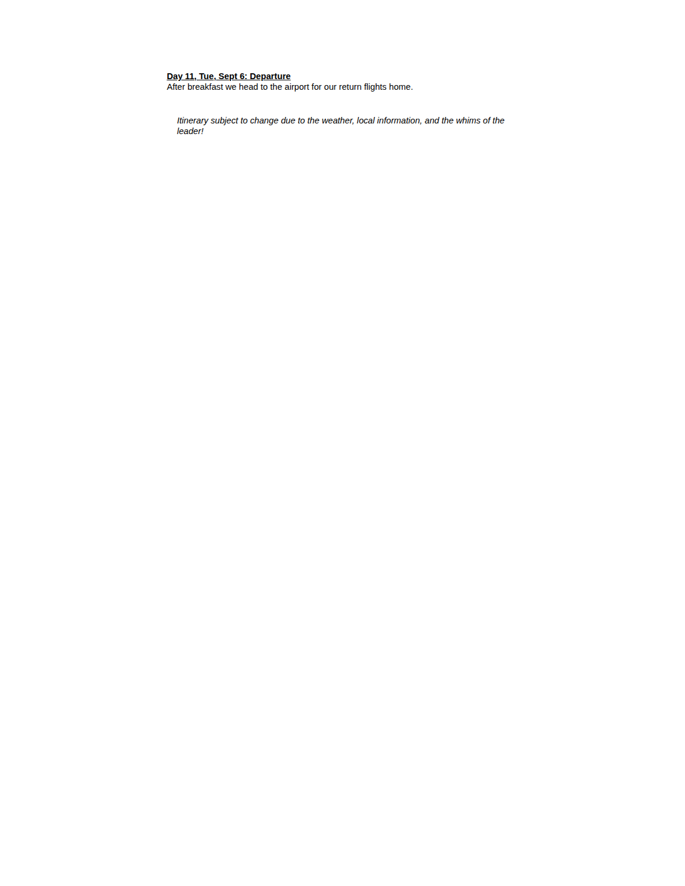Day 11, Tue, Sept 6: Departure
After breakfast we head to the airport for our return flights home.
Itinerary subject to change due to the weather, local information, and the whims of the leader!